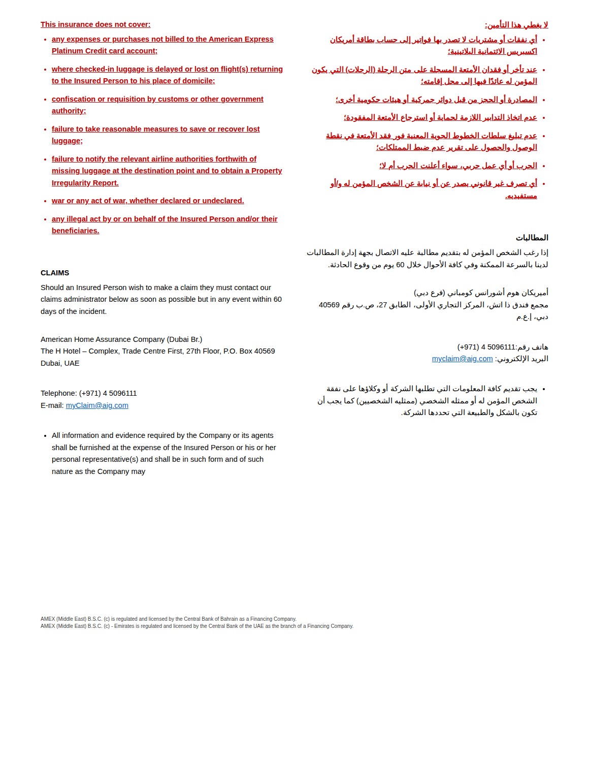This insurance does not cover:
any expenses or purchases not billed to the American Express Platinum Credit card account;
where checked-in luggage is delayed or lost on flight(s) returning to the Insured Person to his place of domicile;
confiscation or requisition by customs or other government authority;
failure to take reasonable measures to save or recover lost luggage;
failure to notify the relevant airline authorities forthwith of missing luggage at the destination point and to obtain a Property Irregularity Report.
war or any act of war, whether declared or undeclared.
any illegal act by or on behalf of the Insured Person and/or their beneficiaries.
CLAIMS
Should an Insured Person wish to make a claim they must contact our claims administrator below as soon as possible but in any event within 60 days of the incident.
American Home Assurance Company (Dubai Br.)
The H Hotel – Complex, Trade Centre First, 27th Floor, P.O. Box 40569
Dubai, UAE
Telephone: (+971) 4 5096111
E-mail: myClaim@aig.com
All information and evidence required by the Company or its agents shall be furnished at the expense of the Insured Person or his or her personal representative(s) and shall be in such form and of such nature as the Company may
لا يغطي هذا التأمين:
أي نفقات أو مشتريات لا تصدر بها فواتير إلى حساب بطاقة أمريكان اكسبريس الائتمانية البلاتينية؛
عند تأخر أو فقدان الأمتعة المسجلة على متن الرحلة (الرحلات) التي يكون المؤمن له عائدًا فيها إلى محل إقامته؛
المصادرة أو الحجز من قبل دوائر جمركية أو هيئات حكومية أخرى؛
عدم اتخاذ التدابير اللازمة لحماية أو استرجاع الأمتعة المفقودة؛
عدم تبليغ سلطات الخطوط الجوية المعنية فور فقد الأمتعة في نقطة الوصول والحصول على تقرير عدم ضبط الممتلكات؛
الحرب أو أي عمل حربي، سواء أعلنت الحرب أم لا؛
أي تصرف غير قانوني يصدر عن أو نيابة عن الشخص المؤمن له و/أو مستفيديه.
المطالبات
إذا رغب الشخص المؤمن له بتقديم مطالبة عليه الاتصال بجهة إدارة المطالبات لدينا بالسرعة الممكنة وفي كافة الأحوال خلال 60 يوم من وقوع الحادثة.
أميريكان هوم أشورانس كومباني (فرع دبي)
مجمع فندق ذا اتش، المركز التجاري الأولى، الطابق 27، ص.ب رقم 40569
دبي، إ.ع.م
هاتف رقم:5096111 4 (971+)
البريد الإلكتروني: myclaim@aig.com
يجب تقديم كافة المعلومات التي تطلبها الشركة أو وكلاؤها على نفقة الشخص المؤمن له أو ممثله الشخصي (ممثليه الشخصيين) كما يجب أن تكون بالشكل والطبيعة التي تحددها الشركة.
AMEX (Middle East) B.S.C. (c) is regulated and licensed by the Central Bank of Bahrain as a Financing Company.
AMEX (Middle East) B.S.C. (c) - Emirates is regulated and licensed by the Central Bank of the UAE as the branch of a Financing Company.